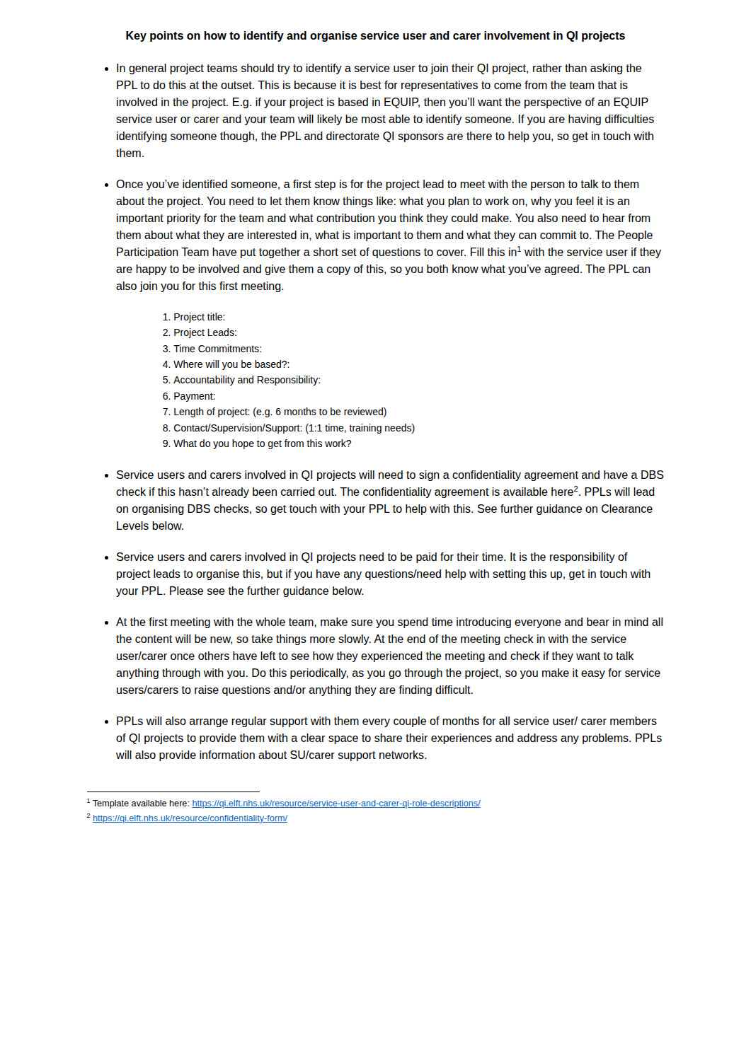Key points on how to identify and organise service user and carer involvement in QI projects
In general project teams should try to identify a service user to join their QI project, rather than asking the PPL to do this at the outset. This is because it is best for representatives to come from the team that is involved in the project. E.g. if your project is based in EQUIP, then you’ll want the perspective of an EQUIP service user or carer and your team will likely be most able to identify someone. If you are having difficulties identifying someone though, the PPL and directorate QI sponsors are there to help you, so get in touch with them.
Once you’ve identified someone, a first step is for the project lead to meet with the person to talk to them about the project. You need to let them know things like: what you plan to work on, why you feel it is an important priority for the team and what contribution you think they could make. You also need to hear from them about what they are interested in, what is important to them and what they can commit to. The People Participation Team have put together a short set of questions to cover. Fill this in1 with the service user if they are happy to be involved and give them a copy of this, so you both know what you’ve agreed. The PPL can also join you for this first meeting.
Project title:
Project Leads:
Time Commitments:
Where will you be based?:
Accountability and Responsibility:
Payment:
Length of project: (e.g. 6 months to be reviewed)
Contact/Supervision/Support: (1:1 time, training needs)
What do you hope to get from this work?
Service users and carers involved in QI projects will need to sign a confidentiality agreement and have a DBS check if this hasn’t already been carried out. The confidentiality agreement is available here2. PPLs will lead on organising DBS checks, so get touch with your PPL to help with this. See further guidance on Clearance Levels below.
Service users and carers involved in QI projects need to be paid for their time. It is the responsibility of project leads to organise this, but if you have any questions/need help with setting this up, get in touch with your PPL. Please see the further guidance below.
At the first meeting with the whole team, make sure you spend time introducing everyone and bear in mind all the content will be new, so take things more slowly. At the end of the meeting check in with the service user/carer once others have left to see how they experienced the meeting and check if they want to talk anything through with you. Do this periodically, as you go through the project, so you make it easy for service users/carers to raise questions and/or anything they are finding difficult.
PPLs will also arrange regular support with them every couple of months for all service user/ carer members of QI projects to provide them with a clear space to share their experiences and address any problems. PPLs will also provide information about SU/carer support networks.
1 Template available here: https://qi.elft.nhs.uk/resource/service-user-and-carer-qi-role-descriptions/
2 https://qi.elft.nhs.uk/resource/confidentiality-form/